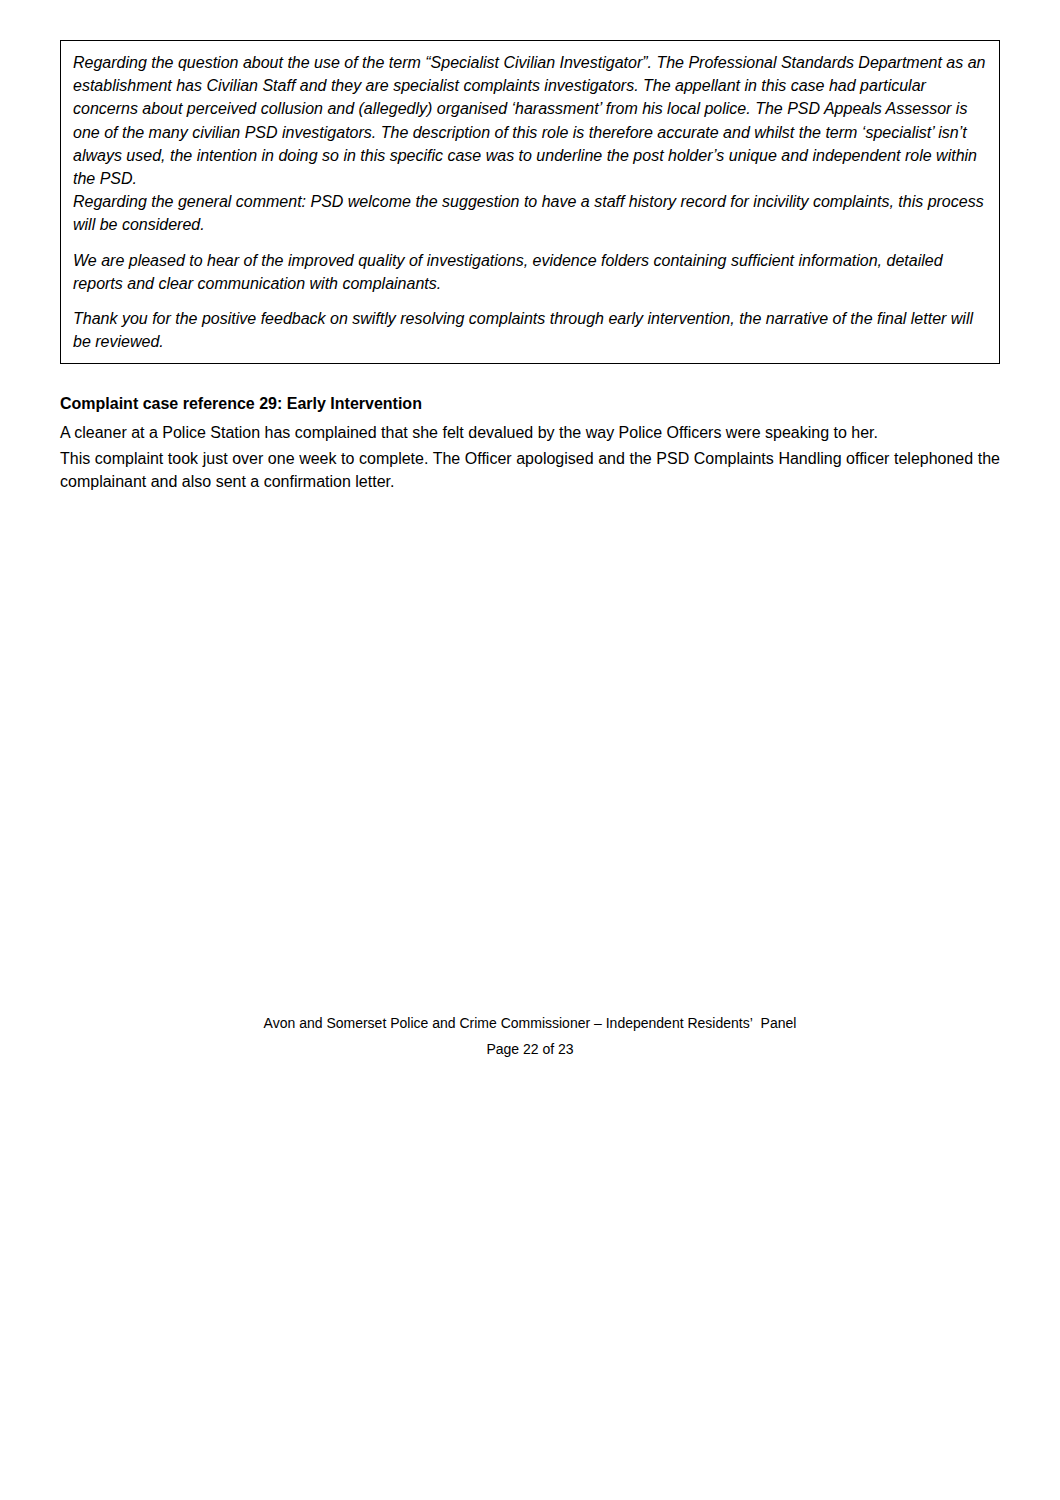Regarding the question about the use of the term “Specialist Civilian Investigator”. The Professional Standards Department as an establishment has Civilian Staff and they are specialist complaints investigators. The appellant in this case had particular concerns about perceived collusion and (allegedly) organised ‘harassment’ from his local police. The PSD Appeals Assessor is one of the many civilian PSD investigators. The description of this role is therefore accurate and whilst the term ‘specialist’ isn’t always used, the intention in doing so in this specific case was to underline the post holder’s unique and independent role within the PSD.
Regarding the general comment: PSD welcome the suggestion to have a staff history record for incivility complaints, this process will be considered.
We are pleased to hear of the improved quality of investigations, evidence folders containing sufficient information, detailed reports and clear communication with complainants.
Thank you for the positive feedback on swiftly resolving complaints through early intervention, the narrative of the final letter will be reviewed.
Complaint case reference 29: Early Intervention
A cleaner at a Police Station has complained that she felt devalued by the way Police Officers were speaking to her.
This complaint took just over one week to complete. The Officer apologised and the PSD Complaints Handling officer telephoned the complainant and also sent a confirmation letter.
Avon and Somerset Police and Crime Commissioner – Independent Residents’ Panel
Page 22 of 23